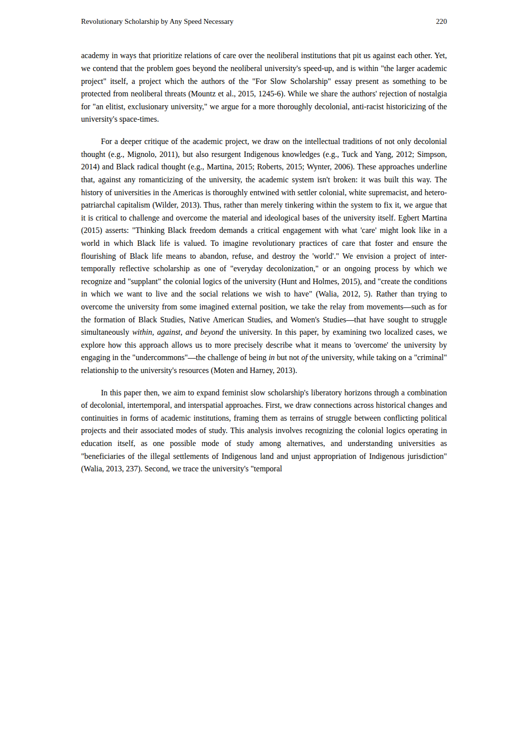Revolutionary Scholarship by Any Speed Necessary 220
academy in ways that prioritize relations of care over the neoliberal institutions that pit us against each other. Yet, we contend that the problem goes beyond the neoliberal university's speed-up, and is within "the larger academic project" itself, a project which the authors of the "For Slow Scholarship" essay present as something to be protected from neoliberal threats (Mountz et al., 2015, 1245-6). While we share the authors' rejection of nostalgia for "an elitist, exclusionary university," we argue for a more thoroughly decolonial, anti-racist historicizing of the university's space-times.
For a deeper critique of the academic project, we draw on the intellectual traditions of not only decolonial thought (e.g., Mignolo, 2011), but also resurgent Indigenous knowledges (e.g., Tuck and Yang, 2012; Simpson, 2014) and Black radical thought (e.g., Martina, 2015; Roberts, 2015; Wynter, 2006). These approaches underline that, against any romanticizing of the university, the academic system isn't broken: it was built this way. The history of universities in the Americas is thoroughly entwined with settler colonial, white supremacist, and hetero-patriarchal capitalism (Wilder, 2013). Thus, rather than merely tinkering within the system to fix it, we argue that it is critical to challenge and overcome the material and ideological bases of the university itself. Egbert Martina (2015) asserts: "Thinking Black freedom demands a critical engagement with what 'care' might look like in a world in which Black life is valued. To imagine revolutionary practices of care that foster and ensure the flourishing of Black life means to abandon, refuse, and destroy the 'world'." We envision a project of inter-temporally reflective scholarship as one of "everyday decolonization," or an ongoing process by which we recognize and "supplant" the colonial logics of the university (Hunt and Holmes, 2015), and "create the conditions in which we want to live and the social relations we wish to have" (Walia, 2012, 5). Rather than trying to overcome the university from some imagined external position, we take the relay from movements—such as for the formation of Black Studies, Native American Studies, and Women's Studies—that have sought to struggle simultaneously within, against, and beyond the university. In this paper, by examining two localized cases, we explore how this approach allows us to more precisely describe what it means to 'overcome' the university by engaging in the "undercommons"—the challenge of being in but not of the university, while taking on a "criminal" relationship to the university's resources (Moten and Harney, 2013).
In this paper then, we aim to expand feminist slow scholarship's liberatory horizons through a combination of decolonial, intertemporal, and interspatial approaches. First, we draw connections across historical changes and continuities in forms of academic institutions, framing them as terrains of struggle between conflicting political projects and their associated modes of study. This analysis involves recognizing the colonial logics operating in education itself, as one possible mode of study among alternatives, and understanding universities as "beneficiaries of the illegal settlements of Indigenous land and unjust appropriation of Indigenous jurisdiction" (Walia, 2013, 237). Second, we trace the university's "temporal